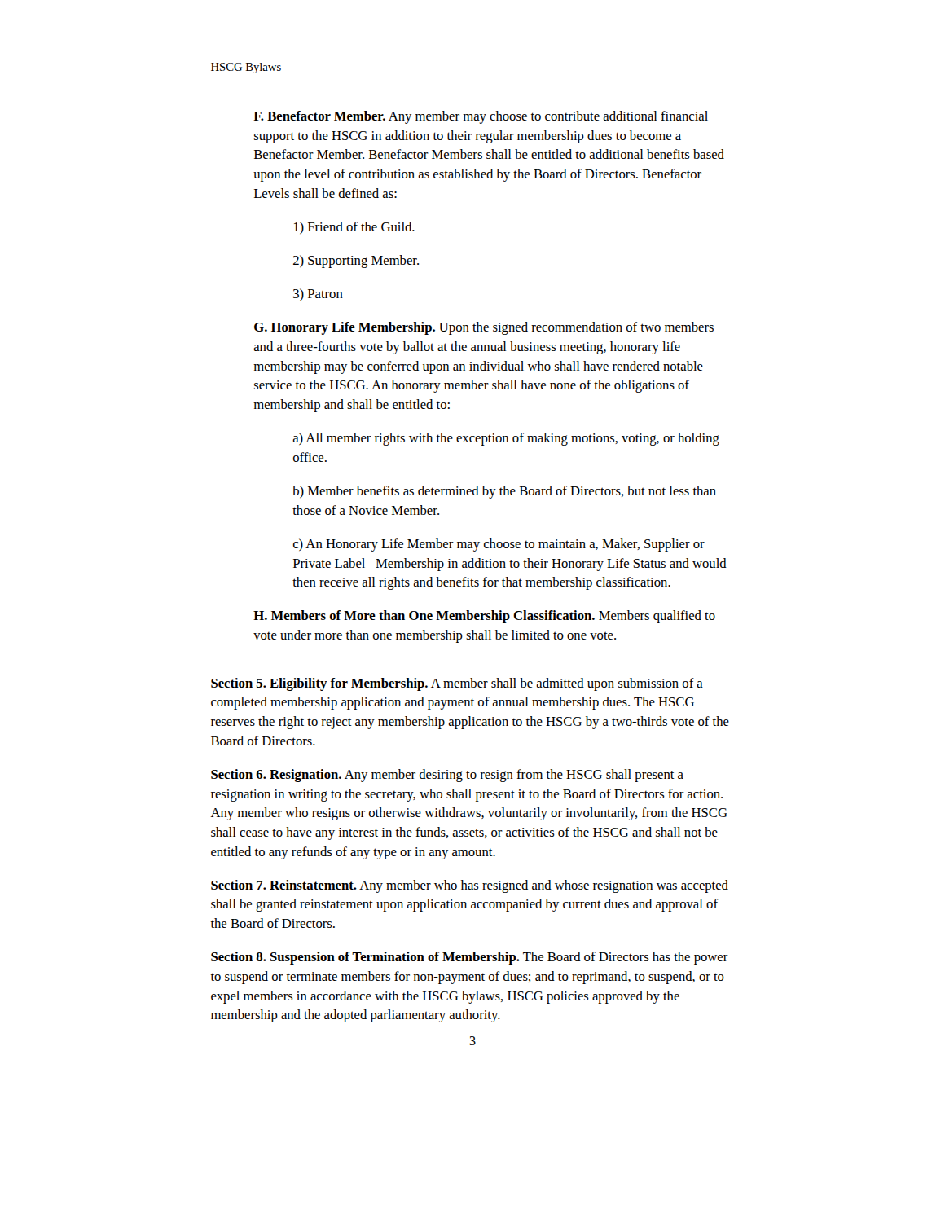HSCG Bylaws
F. Benefactor Member. Any member may choose to contribute additional financial support to the HSCG in addition to their regular membership dues to become a Benefactor Member. Benefactor Members shall be entitled to additional benefits based upon the level of contribution as established by the Board of Directors. Benefactor Levels shall be defined as:
1) Friend of the Guild.
2) Supporting Member.
3) Patron
G. Honorary Life Membership. Upon the signed recommendation of two members and a three-fourths vote by ballot at the annual business meeting, honorary life membership may be conferred upon an individual who shall have rendered notable service to the HSCG. An honorary member shall have none of the obligations of membership and shall be entitled to:
a) All member rights with the exception of making motions, voting, or holding office.
b) Member benefits as determined by the Board of Directors, but not less than those of a Novice Member.
c) An Honorary Life Member may choose to maintain a, Maker, Supplier or Private Label Membership in addition to their Honorary Life Status and would then receive all rights and benefits for that membership classification.
H. Members of More than One Membership Classification. Members qualified to vote under more than one membership shall be limited to one vote.
Section 5. Eligibility for Membership. A member shall be admitted upon submission of a completed membership application and payment of annual membership dues. The HSCG reserves the right to reject any membership application to the HSCG by a two-thirds vote of the Board of Directors.
Section 6. Resignation. Any member desiring to resign from the HSCG shall present a resignation in writing to the secretary, who shall present it to the Board of Directors for action. Any member who resigns or otherwise withdraws, voluntarily or involuntarily, from the HSCG shall cease to have any interest in the funds, assets, or activities of the HSCG and shall not be entitled to any refunds of any type or in any amount.
Section 7. Reinstatement. Any member who has resigned and whose resignation was accepted shall be granted reinstatement upon application accompanied by current dues and approval of the Board of Directors.
Section 8. Suspension of Termination of Membership. The Board of Directors has the power to suspend or terminate members for non-payment of dues; and to reprimand, to suspend, or to expel members in accordance with the HSCG bylaws, HSCG policies approved by the membership and the adopted parliamentary authority.
3